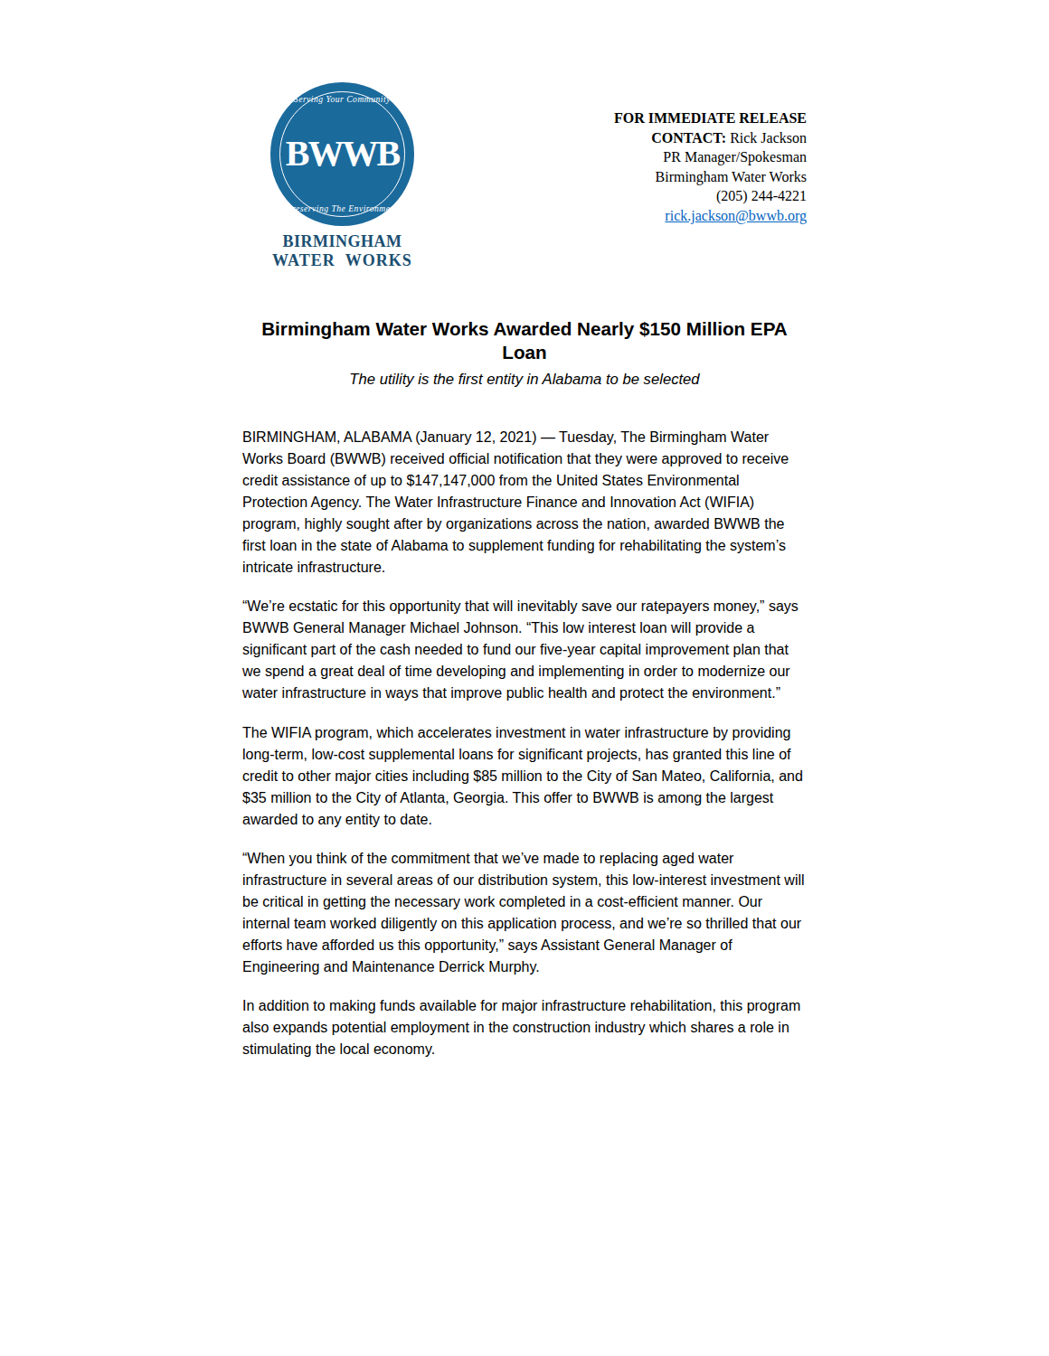Serving Your Community
BWWB
Preserving The Environment
Birmingham Water Works
FOR IMMEDIATE RELEASE
CONTACT: Rick Jackson
PR Manager/Spokesman
Birmingham Water Works
(205) 244-4221
rick.jackson@bwwb.org
Birmingham Water Works Awarded Nearly $150 Million EPA Loan
The utility is the first entity in Alabama to be selected
BIRMINGHAM, ALABAMA (January 12, 2021) — Tuesday, The Birmingham Water Works Board (BWWB) received official notification that they were approved to receive credit assistance of up to $147,147,000 from the United States Environmental Protection Agency. The Water Infrastructure Finance and Innovation Act (WIFIA) program, highly sought after by organizations across the nation, awarded BWWB the first loan in the state of Alabama to supplement funding for rehabilitating the system’s intricate infrastructure.
“We’re ecstatic for this opportunity that will inevitably save our ratepayers money,” says BWWB General Manager Michael Johnson. “This low interest loan will provide a significant part of the cash needed to fund our five-year capital improvement plan that we spend a great deal of time developing and implementing in order to modernize our water infrastructure in ways that improve public health and protect the environment.”
The WIFIA program, which accelerates investment in water infrastructure by providing long-term, low-cost supplemental loans for significant projects, has granted this line of credit to other major cities including $85 million to the City of San Mateo, California, and $35 million to the City of Atlanta, Georgia. This offer to BWWB is among the largest awarded to any entity to date.
“When you think of the commitment that we’ve made to replacing aged water infrastructure in several areas of our distribution system, this low-interest investment will be critical in getting the necessary work completed in a cost-efficient manner. Our internal team worked diligently on this application process, and we’re so thrilled that our efforts have afforded us this opportunity,” says Assistant General Manager of Engineering and Maintenance Derrick Murphy.
In addition to making funds available for major infrastructure rehabilitation, this program also expands potential employment in the construction industry which shares a role in stimulating the local economy.